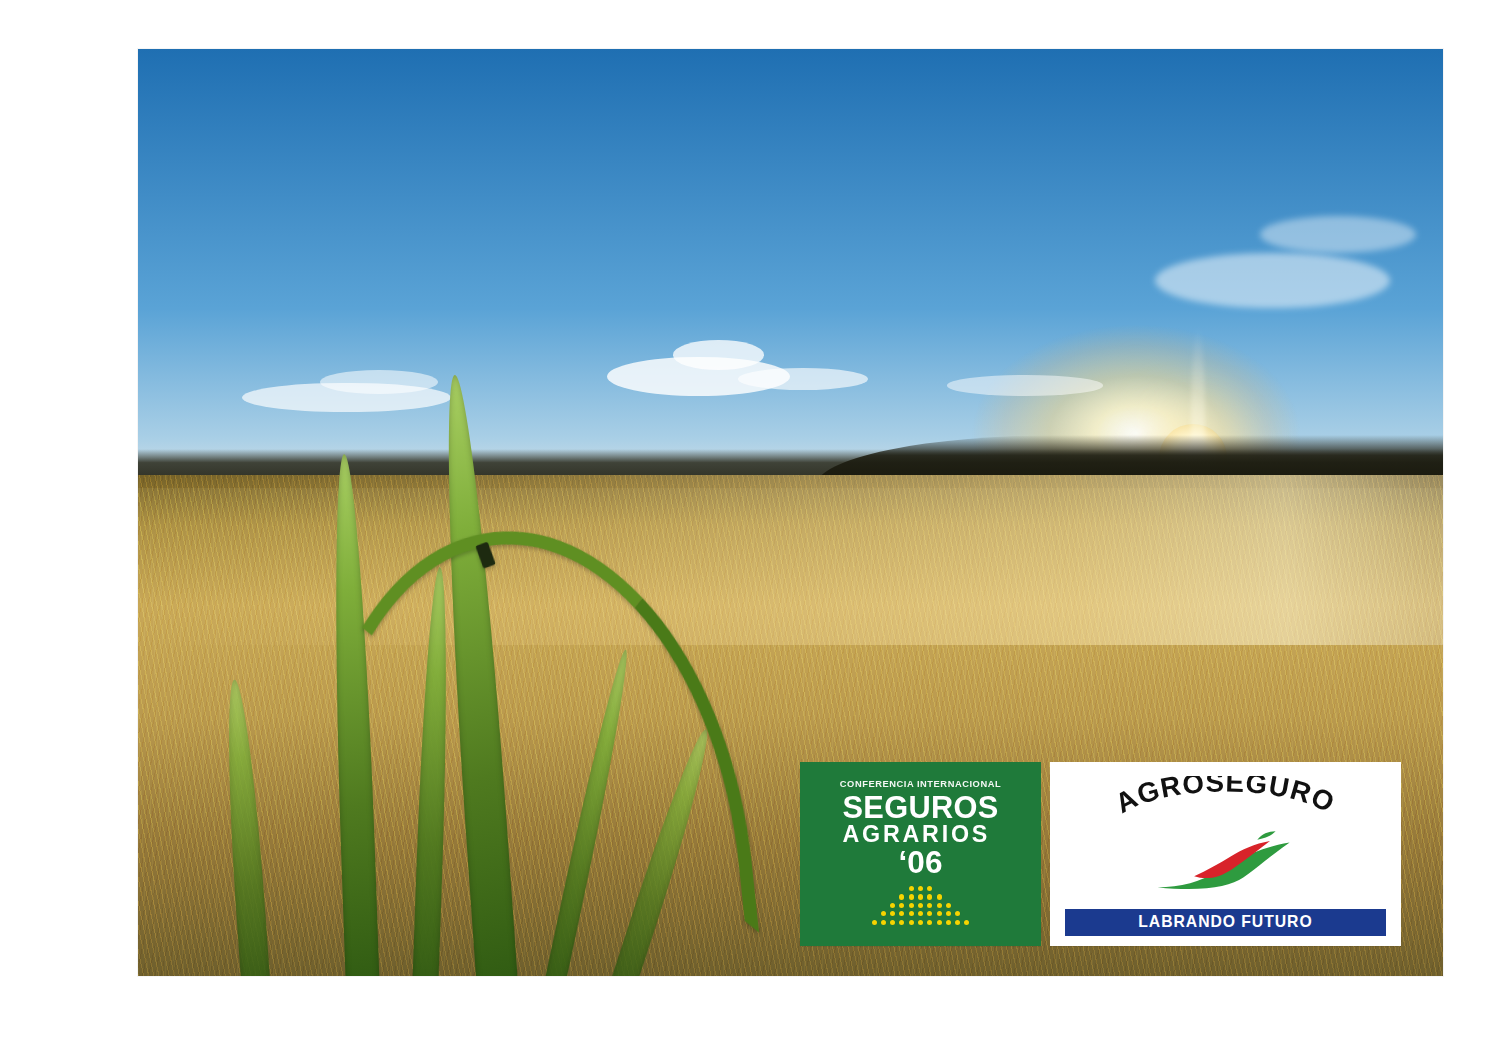Conferencia Internacional Seguros Agrarios ‘06
AGROSEGURO
Labrando Futuro
Conferencia Internacional Seguros Agrarios ’06. Agroseguro — Labrando Futuro.